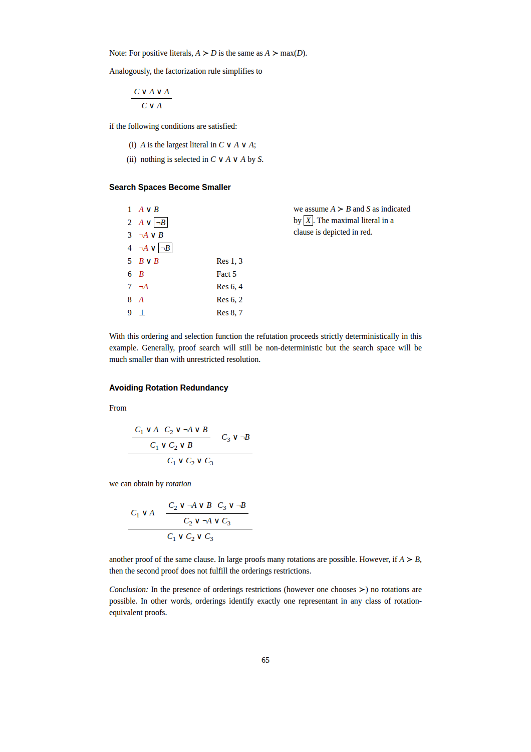Note: For positive literals, A ≻ D is the same as A ≻ max(D).
Analogously, the factorization rule simplifies to
C ∨ A ∨ A C ∨ A
if the following conditions are satisfied:
(i) A is the largest literal in C ∨ A ∨ A;
(ii) nothing is selected in C ∨ A ∨ A by S.
Search Spaces Become Smaller
| 1 | A ∨ B | |
| 2 | A ∨ ¬ B | |
| 3 | ¬ A ∨ B | |
| 4 | ¬ A ∨ ¬ B | |
| 5 | B ∨ B | Res 1, 3 |
| 6 | B | Fact 5 |
| 7 | ¬ A | Res 6, 4 |
| 8 | A | Res 6, 2 |
| 9 | ⊥ | Res 8, 7 |
we assume A ≻ B and S as indicated by X. The maximal literal in a clause is depicted in red.
With this ordering and selection function the refutation proceeds strictly deterministically in this example. Generally, proof search will still be non-deterministic but the search space will be much smaller than with unrestricted resolution.
Avoiding Rotation Redundancy
From
C1 ∨ A C2 ∨ ¬A ∨ B C1 ∨ C2 ∨ B C3 ∨ ¬B C1 ∨ C2 ∨ C3
we can obtain by rotation
C1 ∨ A C2 ∨ ¬A ∨ B C3 ∨ ¬B C2 ∨ ¬A ∨ C3 C1 ∨ C2 ∨ C3
another proof of the same clause. In large proofs many rotations are possible. However, if A ≻ B, then the second proof does not fulfill the orderings restrictions.
Conclusion: In the presence of orderings restrictions (however one chooses ≻) no rotations are possible. In other words, orderings identify exactly one representant in any class of rotation-equivalent proofs.
65